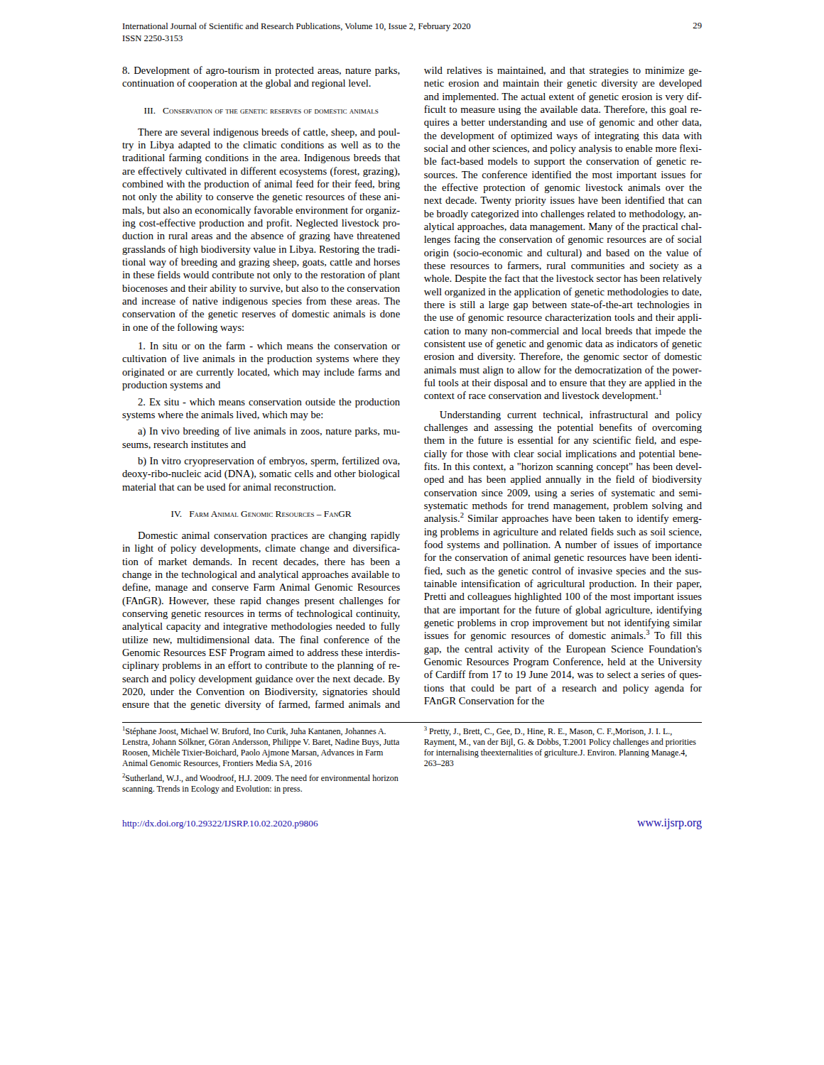International Journal of Scientific and Research Publications, Volume 10, Issue 2, February 2020
ISSN 2250-3153
29
8. Development of agro-tourism in protected areas, nature parks, continuation of cooperation at the global and regional level.
III. Conservation of the genetic reserves of domestic animals
There are several indigenous breeds of cattle, sheep, and poultry in Libya adapted to the climatic conditions as well as to the traditional farming conditions in the area. Indigenous breeds that are effectively cultivated in different ecosystems (forest, grazing), combined with the production of animal feed for their feed, bring not only the ability to conserve the genetic resources of these animals, but also an economically favorable environment for organizing cost-effective production and profit. Neglected livestock production in rural areas and the absence of grazing have threatened grasslands of high biodiversity value in Libya. Restoring the traditional way of breeding and grazing sheep, goats, cattle and horses in these fields would contribute not only to the restoration of plant biocenoses and their ability to survive, but also to the conservation and increase of native indigenous species from these areas. The conservation of the genetic reserves of domestic animals is done in one of the following ways:
1. In situ or on the farm - which means the conservation or cultivation of live animals in the production systems where they originated or are currently located, which may include farms and production systems and
2. Ex situ - which means conservation outside the production systems where the animals lived, which may be:
a) In vivo breeding of live animals in zoos, nature parks, museums, research institutes and
b) In vitro cryopreservation of embryos, sperm, fertilized ova, deoxy-ribo-nucleic acid (DNA), somatic cells and other biological material that can be used for animal reconstruction.
IV. Farm Animal Genomic Resources – FanGR
Domestic animal conservation practices are changing rapidly in light of policy developments, climate change and diversification of market demands. In recent decades, there has been a change in the technological and analytical approaches available to define, manage and conserve Farm Animal Genomic Resources (FAnGR). However, these rapid changes present challenges for conserving genetic resources in terms of technological continuity, analytical capacity and integrative methodologies needed to fully utilize new, multidimensional data. The final conference of the Genomic Resources ESF Program aimed to address these interdisciplinary problems in an effort to contribute to the planning of research and policy development guidance over the next decade. By 2020, under the Convention on Biodiversity, signatories should ensure that the genetic diversity of farmed, farmed animals and wild relatives is maintained, and that strategies to minimize genetic erosion and maintain their genetic diversity are developed and implemented. The actual extent of genetic erosion is very difficult to measure using the available data. Therefore, this goal requires a better understanding and use of genomic and other data, the development of optimized ways of integrating this data with social and other sciences, and policy analysis to enable more flexible fact-based models to support the conservation of genetic resources. The conference identified the most important issues for the effective protection of genomic livestock animals over the next decade. Twenty priority issues have been identified that can be broadly categorized into challenges related to methodology, analytical approaches, data management. Many of the practical challenges facing the conservation of genomic resources are of social origin (socio-economic and cultural) and based on the value of these resources to farmers, rural communities and society as a whole. Despite the fact that the livestock sector has been relatively well organized in the application of genetic methodologies to date, there is still a large gap between state-of-the-art technologies in the use of genomic resource characterization tools and their application to many non-commercial and local breeds that impede the consistent use of genetic and genomic data as indicators of genetic erosion and diversity. Therefore, the genomic sector of domestic animals must align to allow for the democratization of the powerful tools at their disposal and to ensure that they are applied in the context of race conservation and livestock development.1
Understanding current technical, infrastructural and policy challenges and assessing the potential benefits of overcoming them in the future is essential for any scientific field, and especially for those with clear social implications and potential benefits. In this context, a "horizon scanning concept" has been developed and has been applied annually in the field of biodiversity conservation since 2009, using a series of systematic and semi-systematic methods for trend management, problem solving and analysis.2 Similar approaches have been taken to identify emerging problems in agriculture and related fields such as soil science, food systems and pollination. A number of issues of importance for the conservation of animal genetic resources have been identified, such as the genetic control of invasive species and the sustainable intensification of agricultural production. In their paper, Pretti and colleagues highlighted 100 of the most important issues that are important for the future of global agriculture, identifying genetic problems in crop improvement but not identifying similar issues for genomic resources of domestic animals.3 To fill this gap, the central activity of the European Science Foundation's Genomic Resources Program Conference, held at the University of Cardiff from 17 to 19 June 2014, was to select a series of questions that could be part of a research and policy agenda for FAnGR Conservation for the
1Stéphane Joost, Michael W. Bruford, Ino Curik, Juha Kantanen, Johannes A. Lenstra, Johann Sölkner, Göran Andersson, Philippe V. Baret, Nadine Buys, Jutta Roosen, Michèle Tixier-Boichard, Paolo Ajmone Marsan, Advances in Farm Animal Genomic Resources, Frontiers Media SA, 2016
2Sutherland, W.J., and Woodroof, H.J. 2009. The need for environmental horizon scanning. Trends in Ecology and Evolution: in press.
3 Pretty, J., Brett, C., Gee, D., Hine, R. E., Mason, C. F.,Morison, J. I. L., Rayment, M., van der Bijl, G. & Dobbs, T.2001 Policy challenges and priorities for internalising theexternalities of griculture.J. Environ. Planning Manage.4, 263–283
http://dx.doi.org/10.29322/IJSRP.10.02.2020.p9806
www.ijsrp.org